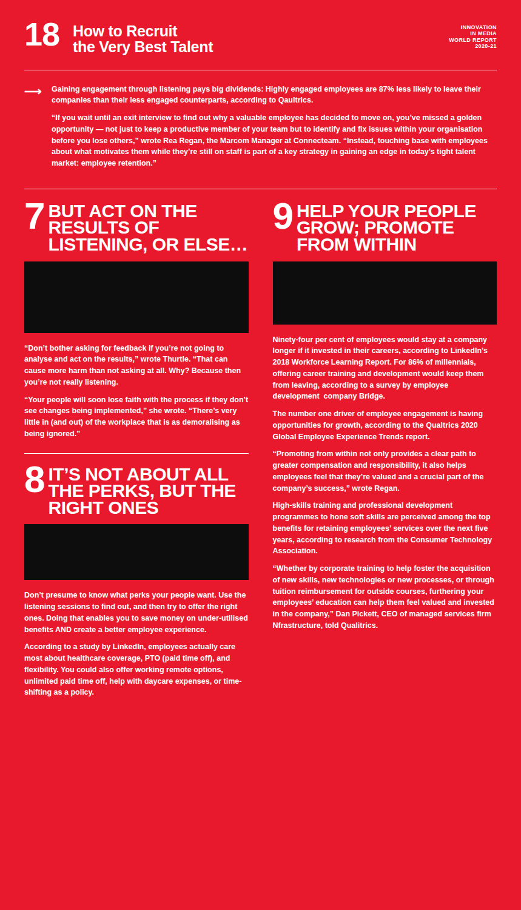18
How to Recruit
the Very Best Talent
INNOVATION
IN MEDIA
WORLD REPORT
2020-21
⟶
Gaining engagement through listening pays big dividends: Highly engaged employees are 87% less likely to leave their companies than their less engaged counterparts, according to Qaultrics.
“If you wait until an exit interview to find out why a valuable employee has decided to move on, you’ve missed a golden opportunity — not just to keep a productive member of your team but to identify and fix issues within your organisation before you lose others,” wrote Rea Regan, the Marcom Manager at Connecteam. “Instead, touching base with employees about what motivates them while they’re still on staff is part of a key strategy in gaining an edge in today’s tight talent market: employee retention.”
7 But act on the results of listening, or else…
“Don’t bother asking for feedback if you’re not going to analyse and act on the results,” wrote Thurtle. “That can cause more harm than not asking at all. Why? Because then you’re not really listening.
“Your people will soon lose faith with the process if they don’t see changes being implemented,” she wrote. “There’s very little in (and out) of the workplace that is as demoralising as being ignored.”
8 It’s not about all the perks, but the right ones
Don’t presume to know what perks your people want. Use the listening sessions to find out, and then try to offer the right ones. Doing that enables you to save money on under-utilised benefits AND create a better employee experience.
According to a study by LinkedIn, employees actually care most about healthcare coverage, PTO (paid time off), and flexibility. You could also offer working remote options, unlimited paid time off, help with daycare expenses, or time-shifting as a policy.
9 Help your people grow; promote from within
Ninety-four per cent of employees would stay at a company longer if it invested in their careers, according to LinkedIn’s 2018 Workforce Learning Report. For 86% of millennials, offering career training and development would keep them from leaving, according to a survey by employee development company Bridge.
The number one driver of employee engagement is having opportunities for growth, according to the Qualtrics 2020 Global Employee Experience Trends report.
“Promoting from within not only provides a clear path to greater compensation and responsibility, it also helps employees feel that they’re valued and a crucial part of the company’s success,” wrote Regan.
High-skills training and professional development programmes to hone soft skills are perceived among the top benefits for retaining employees’ services over the next five years, according to research from the Consumer Technology Association.
“Whether by corporate training to help foster the acquisition of new skills, new technologies or new processes, or through tuition reimbursement for outside courses, furthering your employees’ education can help them feel valued and invested in the company,” Dan Pickett, CEO of managed services firm Nfrastructure, told Qualitrics.